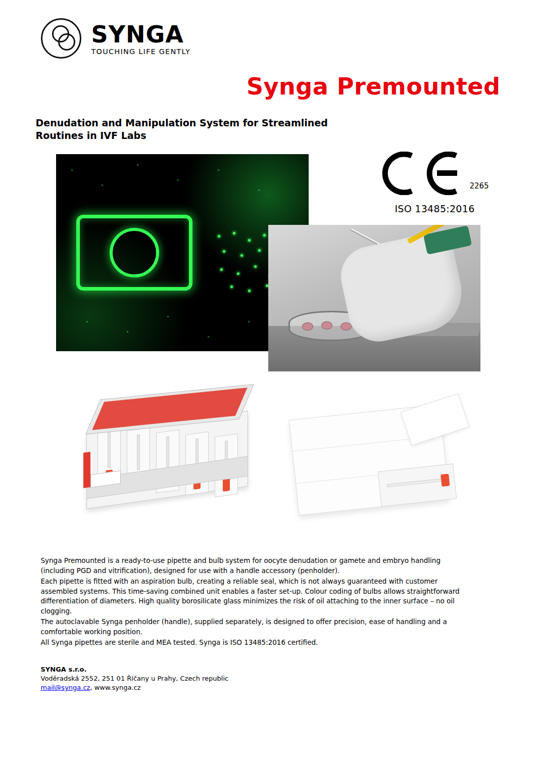SYNGA
TOUCHING LIFE GENTLY
Synga Premounted
Denudation and Manipulation System for Streamlined Routines in IVF Labs
2265
ISO 13485:2016
Synga Premounted is a ready-to-use pipette and bulb system for oocyte denudation or gamete and embryo handling (including PGD and vitrification), designed for use with a handle accessory (penholder).
Each pipette is fitted with an aspiration bulb, creating a reliable seal, which is not always guaranteed with customer assembled systems. This time-saving combined unit enables a faster set-up. Colour coding of bulbs allows straightforward differentiation of diameters. High quality borosilicate glass minimizes the risk of oil attaching to the inner surface – no oil clogging.
The autoclavable Synga penholder (handle), supplied separately, is designed to offer precision, ease of handling and a comfortable working position.
All Synga pipettes are sterile and MEA tested. Synga is ISO 13485:2016 certified.
SYNGA s.r.o.
Voděradská 2552, 251 01 Říčany u Prahy, Czech republic
mail@synga.cz, www.synga.cz